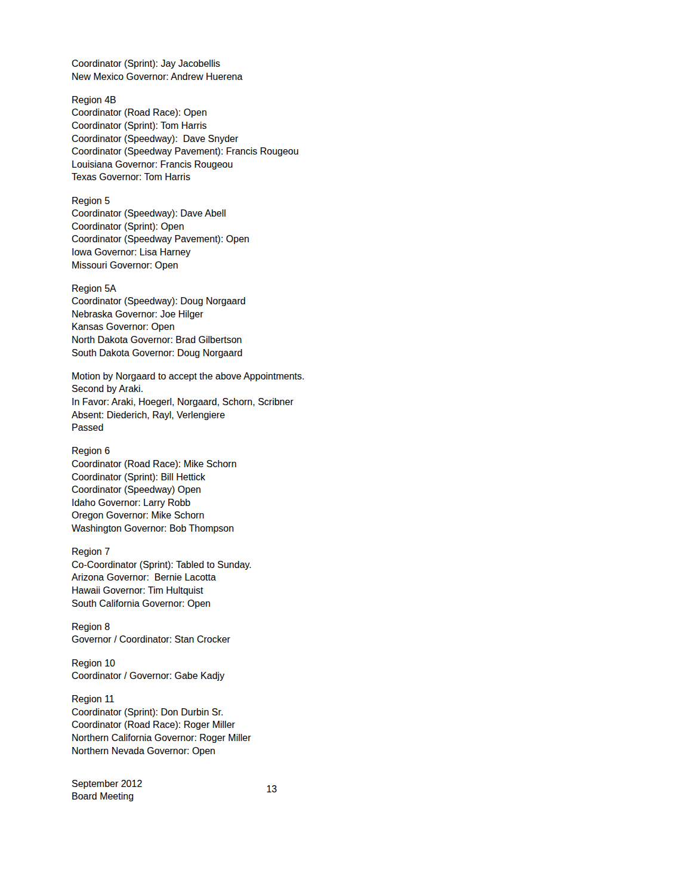Coordinator (Sprint): Jay Jacobellis
New Mexico Governor: Andrew Huerena
Region 4B
Coordinator (Road Race): Open
Coordinator (Sprint): Tom Harris
Coordinator (Speedway): Dave Snyder
Coordinator (Speedway Pavement): Francis Rougeou
Louisiana Governor: Francis Rougeou
Texas Governor: Tom Harris
Region 5
Coordinator (Speedway): Dave Abell
Coordinator (Sprint): Open
Coordinator (Speedway Pavement): Open
Iowa Governor: Lisa Harney
Missouri Governor: Open
Region 5A
Coordinator (Speedway): Doug Norgaard
Nebraska Governor: Joe Hilger
Kansas Governor: Open
North Dakota Governor: Brad Gilbertson
South Dakota Governor: Doug Norgaard
Motion by Norgaard to accept the above Appointments.
Second by Araki.
In Favor: Araki, Hoegerl, Norgaard, Schorn, Scribner
Absent: Diederich, Rayl, Verlengiere
Passed
Region 6
Coordinator (Road Race): Mike Schorn
Coordinator (Sprint): Bill Hettick
Coordinator (Speedway) Open
Idaho Governor: Larry Robb
Oregon Governor: Mike Schorn
Washington Governor: Bob Thompson
Region 7
Co-Coordinator (Sprint): Tabled to Sunday.
Arizona Governor: Bernie Lacotta
Hawaii Governor: Tim Hultquist
South California Governor: Open
Region 8
Governor / Coordinator: Stan Crocker
Region 10
Coordinator / Governor: Gabe Kadjy
Region 11
Coordinator (Sprint): Don Durbin Sr.
Coordinator (Road Race): Roger Miller
Northern California Governor: Roger Miller
Northern Nevada Governor: Open
September 2012
Board Meeting
13